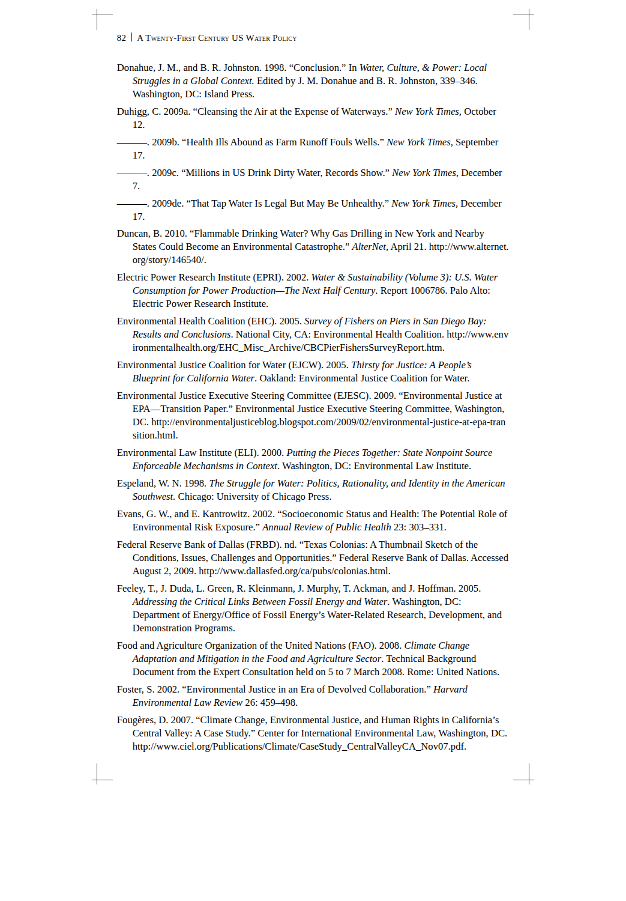82 A Twenty-First Century US Water Policy
Donahue, J. M., and B. R. Johnston. 1998. “Conclusion.” In Water, Culture, & Power: Local Struggles in a Global Context. Edited by J. M. Donahue and B. R. Johnston, 339–346. Washington, DC: Island Press.
Duhigg, C. 2009a. “Cleansing the Air at the Expense of Waterways.” New York Times, October 12.
———. 2009b. “Health Ills Abound as Farm Runoff Fouls Wells.” New York Times, September 17.
———. 2009c. “Millions in US Drink Dirty Water, Records Show.” New York Times, December 7.
———. 2009de. “That Tap Water Is Legal But May Be Unhealthy.” New York Times, December 17.
Duncan, B. 2010. “Flammable Drinking Water? Why Gas Drilling in New York and Nearby States Could Become an Environmental Catastrophe.” AlterNet, April 21. http://www.alternet.org/story/146540/.
Electric Power Research Institute (EPRI). 2002. Water & Sustainability (Volume 3): U.S. Water Consumption for Power Production—The Next Half Century. Report 1006786. Palo Alto: Electric Power Research Institute.
Environmental Health Coalition (EHC). 2005. Survey of Fishers on Piers in San Diego Bay: Results and Conclusions. National City, CA: Environmental Health Coalition. http://www.environmentalhealth.org/EHC_Misc_Archive/CBCPierFishersSurveyReport.htm.
Environmental Justice Coalition for Water (EJCW). 2005. Thirsty for Justice: A People’s Blueprint for California Water. Oakland: Environmental Justice Coalition for Water.
Environmental Justice Executive Steering Committee (EJESC). 2009. “Environmental Justice at EPA—Transition Paper.” Environmental Justice Executive Steering Committee, Washington, DC. http://environmentaljusticeblog.blogspot.com/2009/02/environmental-justice-at-epa-transition.html.
Environmental Law Institute (ELI). 2000. Putting the Pieces Together: State Nonpoint Source Enforceable Mechanisms in Context. Washington, DC: Environmental Law Institute.
Espeland, W. N. 1998. The Struggle for Water: Politics, Rationality, and Identity in the American Southwest. Chicago: University of Chicago Press.
Evans, G. W., and E. Kantrowitz. 2002. “Socioeconomic Status and Health: The Potential Role of Environmental Risk Exposure.” Annual Review of Public Health 23: 303–331.
Federal Reserve Bank of Dallas (FRBD). nd. “Texas Colonias: A Thumbnail Sketch of the Conditions, Issues, Challenges and Opportunities.” Federal Reserve Bank of Dallas. Accessed August 2, 2009. http://www.dallasfed.org/ca/pubs/colonias.html.
Feeley, T., J. Duda, L. Green, R. Kleinmann, J. Murphy, T. Ackman, and J. Hoffman. 2005. Addressing the Critical Links Between Fossil Energy and Water. Washington, DC: Department of Energy/Office of Fossil Energy’s Water-Related Research, Development, and Demonstration Programs.
Food and Agriculture Organization of the United Nations (FAO). 2008. Climate Change Adaptation and Mitigation in the Food and Agriculture Sector. Technical Background Document from the Expert Consultation held on 5 to 7 March 2008. Rome: United Nations.
Foster, S. 2002. “Environmental Justice in an Era of Devolved Collaboration.” Harvard Environmental Law Review 26: 459–498.
Fougères, D. 2007. “Climate Change, Environmental Justice, and Human Rights in California’s Central Valley: A Case Study.” Center for International Environmental Law, Washington, DC. http://www.ciel.org/Publications/Climate/CaseStudy_CentralValleyCA_Nov07.pdf.